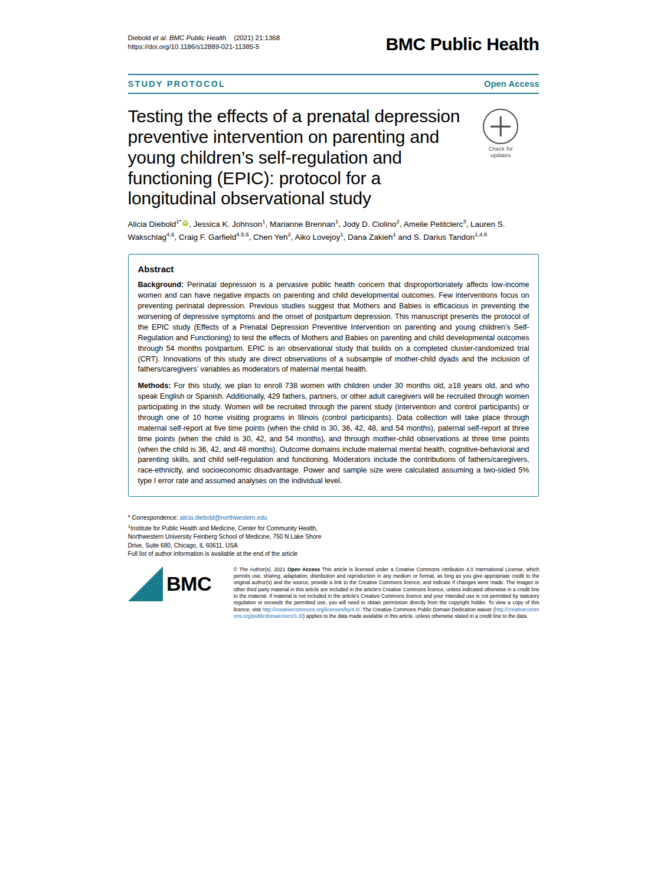Diebold et al. BMC Public Health (2021) 21:1368
https://doi.org/10.1186/s12889-021-11385-5
BMC Public Health
Study Protocol
Open Access
Testing the effects of a prenatal depression preventive intervention on parenting and young children’s self-regulation and functioning (EPIC): protocol for a longitudinal observational study
Check for
updates
Alicia Diebold1* , Jessica K. Johnson1, Marianne Brennan1, Jody D. Ciolino2, Amelie Petitclerc3, Lauren S. Wakschlag4,6, Craig F. Garfield4,5,6, Chen Yeh2, Aiko Lovejoy1, Dana Zakieh1 and S. Darius Tandon1,4,6
Abstract
Background: Perinatal depression is a pervasive public health concern that disproportionately affects low-income women and can have negative impacts on parenting and child developmental outcomes. Few interventions focus on preventing perinatal depression. Previous studies suggest that Mothers and Babies is efficacious in preventing the worsening of depressive symptoms and the onset of postpartum depression. This manuscript presents the protocol of the EPIC study (Effects of a Prenatal Depression Preventive Intervention on parenting and young children’s Self-Regulation and Functioning) to test the effects of Mothers and Babies on parenting and child developmental outcomes through 54 months postpartum. EPIC is an observational study that builds on a completed cluster-randomized trial (CRT). Innovations of this study are direct observations of a subsample of mother-child dyads and the inclusion of fathers/caregivers’ variables as moderators of maternal mental health.
Methods: For this study, we plan to enroll 738 women with children under 30 months old, ≥18 years old, and who speak English or Spanish. Additionally, 429 fathers, partners, or other adult caregivers will be recruited through women participating in the study. Women will be recruited through the parent study (intervention and control participants) or through one of 10 home visiting programs in Illinois (control participants). Data collection will take place through maternal self-report at five time points (when the child is 30, 36, 42, 48, and 54 months), paternal self-report at three time points (when the child is 30, 42, and 54 months), and through mother-child observations at three time points (when the child is 36, 42, and 48 months). Outcome domains include maternal mental health, cognitive-behavioral and parenting skills, and child self-regulation and functioning. Moderators include the contributions of fathers/caregivers, race-ethnicity, and socioeconomic disadvantage. Power and sample size were calculated assuming a two-sided 5% type I error rate and assumed analyses on the individual level.
* Correspondence: alicia.diebold@northwestern.edu
1Institute for Public Health and Medicine, Center for Community Health,
Northwestern University Feinberg School of Medicine, 750 N Lake Shore
Drive, Suite 680, Chicago, IL 60611, USA
Full list of author information is available at the end of the article
BMC
© The Author(s). 2021 Open Access This article is licensed under a Creative Commons Attribution 4.0 International License, which permits use, sharing, adaptation, distribution and reproduction in any medium or format, as long as you give appropriate credit to the original author(s) and the source, provide a link to the Creative Commons licence, and indicate if changes were made. The images or other third party material in this article are included in the article's Creative Commons licence, unless indicated otherwise in a credit line to the material. If material is not included in the article's Creative Commons licence and your intended use is not permitted by statutory regulation or exceeds the permitted use, you will need to obtain permission directly from the copyright holder. To view a copy of this licence, visit http://creativecommons.org/licenses/by/4.0/. The Creative Commons Public Domain Dedication waiver (http://creativecommons.org/publicdomain/zero/1.0/) applies to the data made available in this article, unless otherwise stated in a credit line to the data.